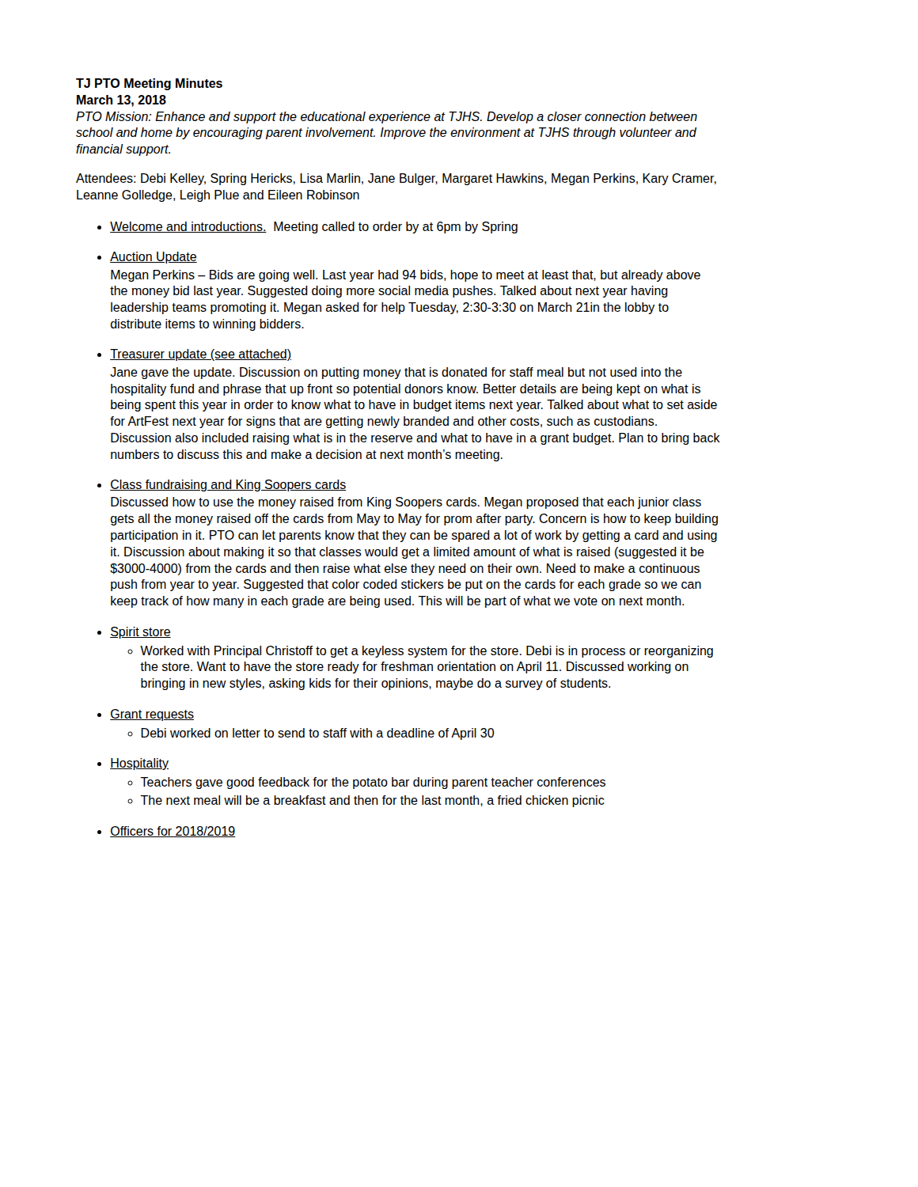TJ PTO Meeting Minutes
March 13, 2018
PTO Mission: Enhance and support the educational experience at TJHS. Develop a closer connection between school and home by encouraging parent involvement. Improve the environment at TJHS through volunteer and financial support.
Attendees: Debi Kelley, Spring Hericks, Lisa Marlin, Jane Bulger, Margaret Hawkins, Megan Perkins, Kary Cramer, Leanne Golledge, Leigh Plue and Eileen Robinson
Welcome and introductions. Meeting called to order by at 6pm by Spring
Auction Update
Megan Perkins – Bids are going well. Last year had 94 bids, hope to meet at least that, but already above the money bid last year. Suggested doing more social media pushes. Talked about next year having leadership teams promoting it. Megan asked for help Tuesday, 2:30-3:30 on March 21in the lobby to distribute items to winning bidders.
Treasurer update (see attached)
Jane gave the update. Discussion on putting money that is donated for staff meal but not used into the hospitality fund and phrase that up front so potential donors know. Better details are being kept on what is being spent this year in order to know what to have in budget items next year. Talked about what to set aside for ArtFest next year for signs that are getting newly branded and other costs, such as custodians. Discussion also included raising what is in the reserve and what to have in a grant budget. Plan to bring back numbers to discuss this and make a decision at next month’s meeting.
Class fundraising and King Soopers cards
Discussed how to use the money raised from King Soopers cards. Megan proposed that each junior class gets all the money raised off the cards from May to May for prom after party. Concern is how to keep building participation in it. PTO can let parents know that they can be spared a lot of work by getting a card and using it. Discussion about making it so that classes would get a limited amount of what is raised (suggested it be $3000-4000) from the cards and then raise what else they need on their own. Need to make a continuous push from year to year. Suggested that color coded stickers be put on the cards for each grade so we can keep track of how many in each grade are being used. This will be part of what we vote on next month.
Spirit store
Worked with Principal Christoff to get a keyless system for the store. Debi is in process or reorganizing the store. Want to have the store ready for freshman orientation on April 11. Discussed working on bringing in new styles, asking kids for their opinions, maybe do a survey of students.
Grant requests
Debi worked on letter to send to staff with a deadline of April 30
Hospitality
Teachers gave good feedback for the potato bar during parent teacher conferences
The next meal will be a breakfast and then for the last month, a fried chicken picnic
Officers for 2018/2019